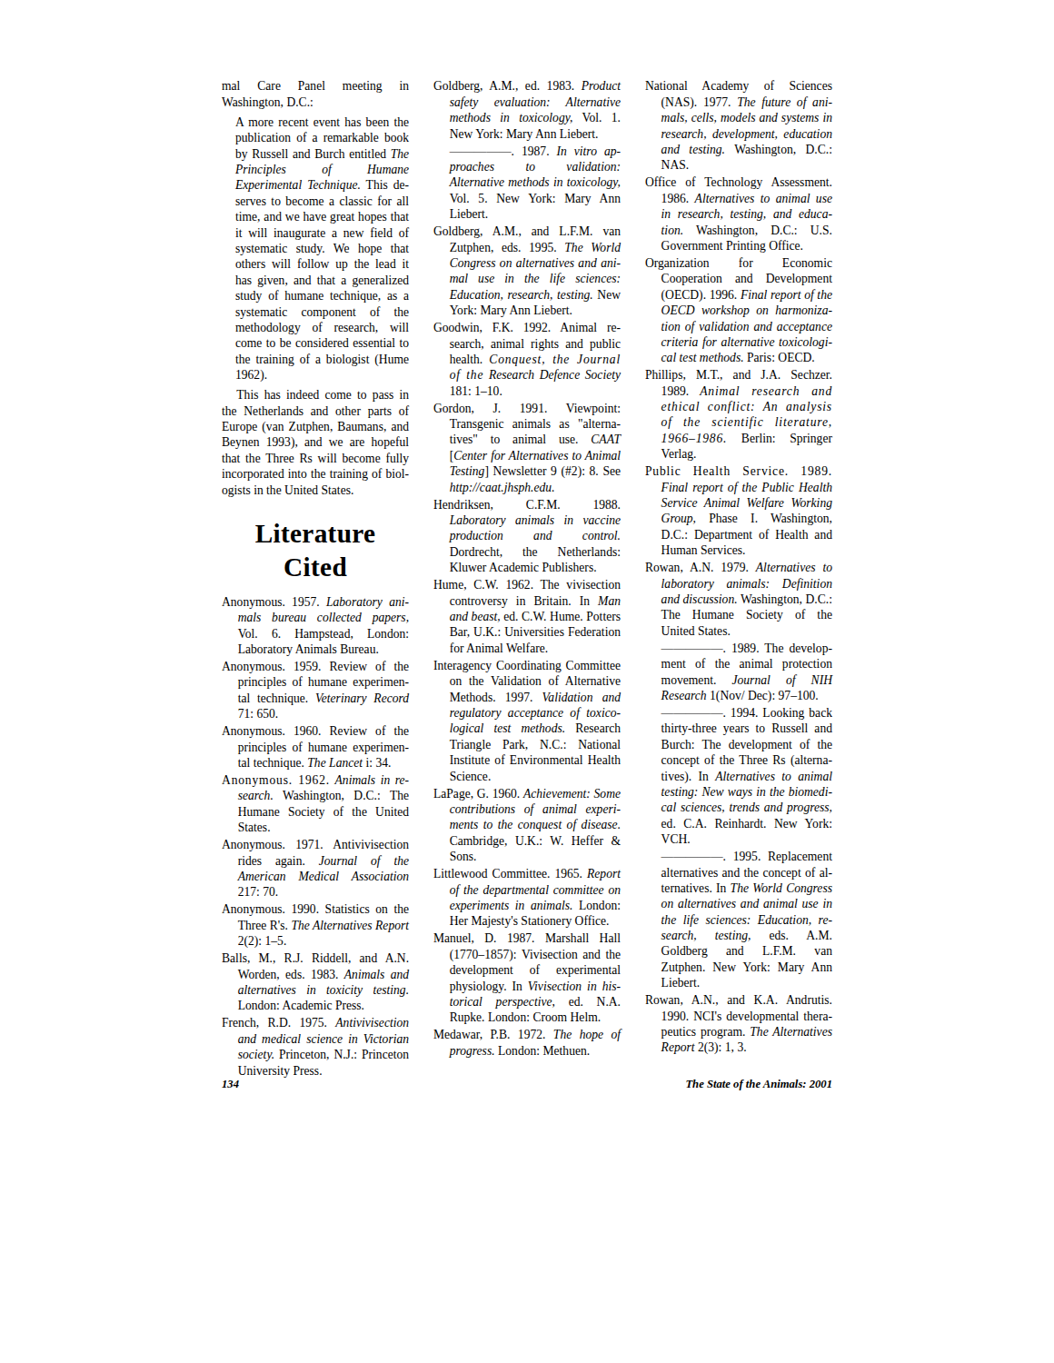mal Care Panel meeting in Washington, D.C.:
A more recent event has been the publication of a remarkable book by Russell and Burch entitled The Principles of Humane Experimental Technique. This deserves to become a classic for all time, and we have great hopes that it will inaugurate a new field of systematic study. We hope that others will follow up the lead it has given, and that a generalized study of humane technique, as a systematic component of the methodology of research, will come to be considered essential to the training of a biologist (Hume 1962).
This has indeed come to pass in the Netherlands and other parts of Europe (van Zutphen, Baumans, and Beynen 1993), and we are hopeful that the Three Rs will become fully incorporated into the training of biologists in the United States.
Literature Cited
Anonymous. 1957. Laboratory animals bureau collected papers, Vol. 6. Hampstead, London: Laboratory Animals Bureau.
Anonymous. 1959. Review of the principles of humane experimental technique. Veterinary Record 71: 650.
Anonymous. 1960. Review of the principles of humane experimental technique. The Lancet i: 34.
Anonymous. 1962. Animals in research. Washington, D.C.: The Humane Society of the United States.
Anonymous. 1971. Antivivisection rides again. Journal of the American Medical Association 217: 70.
Anonymous. 1990. Statistics on the Three R's. The Alternatives Report 2(2): 1–5.
Balls, M., R.J. Riddell, and A.N. Worden, eds. 1983. Animals and alternatives in toxicity testing. London: Academic Press.
French, R.D. 1975. Antivivisection and medical science in Victorian society. Princeton, N.J.: Princeton University Press.
Goldberg, A.M., ed. 1983. Product safety evaluation: Alternative methods in toxicology, Vol. 1. New York: Mary Ann Liebert.
—————. 1987. In vitro approaches to validation: Alternative methods in toxicology, Vol. 5. New York: Mary Ann Liebert.
Goldberg, A.M., and L.F.M. van Zutphen, eds. 1995. The World Congress on alternatives and animal use in the life sciences: Education, research, testing. New York: Mary Ann Liebert.
Goodwin, F.K. 1992. Animal research, animal rights and public health. Conquest, the Journal of the Research Defence Society 181: 1–10.
Gordon, J. 1991. Viewpoint: Transgenic animals as "alternatives" to animal use. CAAT [Center for Alternatives to Animal Testing] Newsletter 9 (#2): 8. See http://caat.jhsph.edu.
Hendriksen, C.F.M. 1988. Laboratory animals in vaccine production and control. Dordrecht, the Netherlands: Kluwer Academic Publishers.
Hume, C.W. 1962. The vivisection controversy in Britain. In Man and beast, ed. C.W. Hume. Potters Bar, U.K.: Universities Federation for Animal Welfare.
Interagency Coordinating Committee on the Validation of Alternative Methods. 1997. Validation and regulatory acceptance of toxicological test methods. Research Triangle Park, N.C.: National Institute of Environmental Health Science.
LaPage, G. 1960. Achievement: Some contributions of animal experiments to the conquest of disease. Cambridge, U.K.: W. Heffer & Sons.
Littlewood Committee. 1965. Report of the departmental committee on experiments in animals. London: Her Majesty's Stationery Office.
Manuel, D. 1987. Marshall Hall (1770–1857): Vivisection and the development of experimental physiology. In Vivisection in historical perspective, ed. N.A. Rupke. London: Croom Helm.
Medawar, P.B. 1972. The hope of progress. London: Methuen.
National Academy of Sciences (NAS). 1977. The future of animals, cells, models and systems in research, development, education and testing. Washington, D.C.: NAS.
Office of Technology Assessment. 1986. Alternatives to animal use in research, testing, and education. Washington, D.C.: U.S. Government Printing Office.
Organization for Economic Cooperation and Development (OECD). 1996. Final report of the OECD workshop on harmonization of validation and acceptance criteria for alternative toxicological test methods. Paris: OECD.
Phillips, M.T., and J.A. Sechzer. 1989. Animal research and ethical conflict: An analysis of the scientific literature, 1966–1986. Berlin: Springer Verlag.
Public Health Service. 1989. Final report of the Public Health Service Animal Welfare Working Group, Phase I. Washington, D.C.: Department of Health and Human Services.
Rowan, A.N. 1979. Alternatives to laboratory animals: Definition and discussion. Washington, D.C.: The Humane Society of the United States.
—————. 1989. The development of the animal protection movement. Journal of NIH Research 1(Nov/ Dec): 97–100.
—————. 1994. Looking back thirty-three years to Russell and Burch: The development of the concept of the Three Rs (alternatives). In Alternatives to animal testing: New ways in the biomedical sciences, trends and progress, ed. C.A. Reinhardt. New York: VCH.
—————. 1995. Replacement alternatives and the concept of alternatives. In The World Congress on alternatives and animal use in the life sciences: Education, research, testing, eds. A.M. Goldberg and L.F.M. van Zutphen. New York: Mary Ann Liebert.
Rowan, A.N., and K.A. Andrutis. 1990. NCI's developmental therapeutics program. The Alternatives Report 2(3): 1, 3.
134 The State of the Animals: 2001